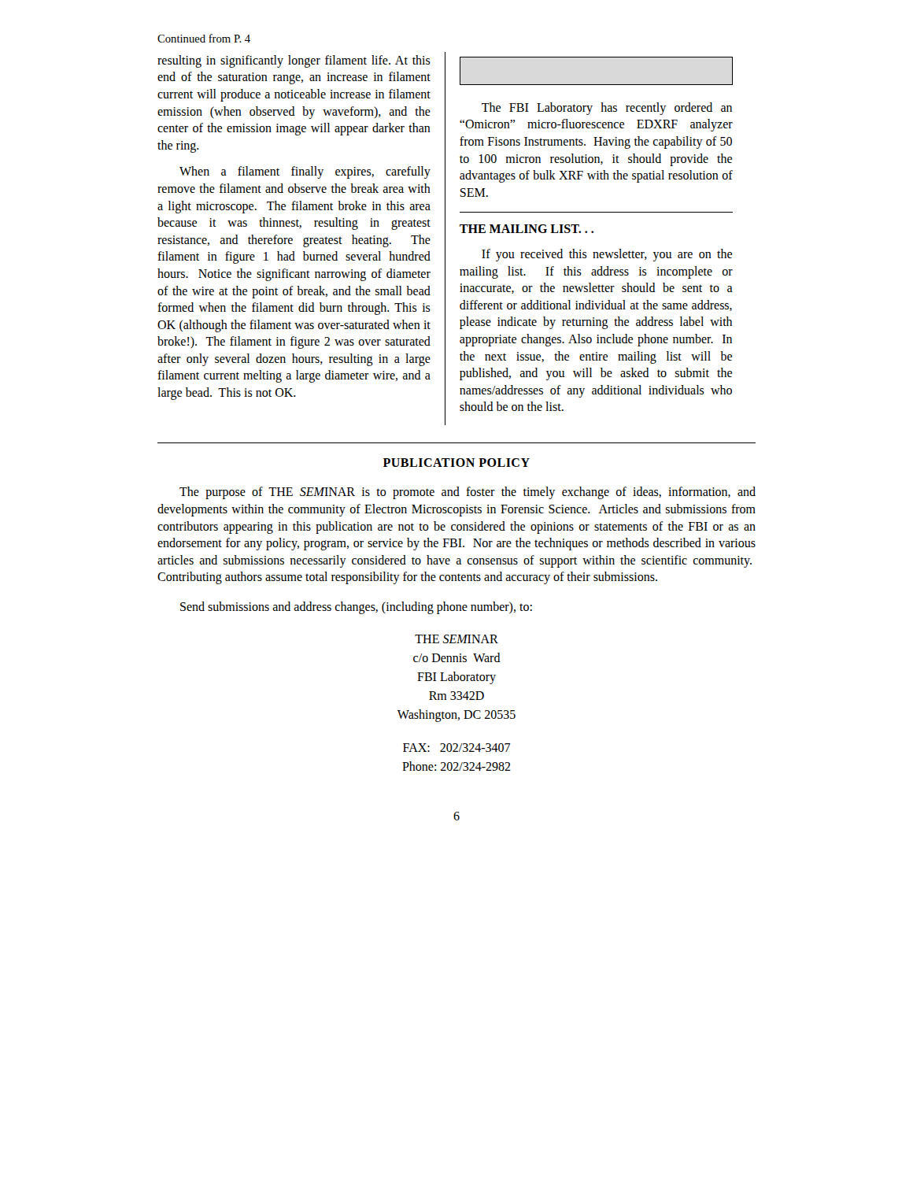Continued from P. 4
resulting in significantly longer filament life. At this end of the saturation range, an increase in filament current will produce a noticeable increase in filament emission (when observed by waveform), and the center of the emission image will appear darker than the ring.
When a filament finally expires, carefully remove the filament and observe the break area with a light microscope. The filament broke in this area because it was thinnest, resulting in greatest resistance, and therefore greatest heating. The filament in figure 1 had burned several hundred hours. Notice the significant narrowing of diameter of the wire at the point of break, and the small bead formed when the filament did burn through. This is OK (although the filament was over-saturated when it broke!). The filament in figure 2 was over saturated after only several dozen hours, resulting in a large filament current melting a large diameter wire, and a large bead. This is not OK.
The FBI Laboratory has recently ordered an “Omicron” micro-fluorescence EDXRF analyzer from Fisons Instruments. Having the capability of 50 to 100 micron resolution, it should provide the advantages of bulk XRF with the spatial resolution of SEM.
THE MAILING LIST. . .
If you received this newsletter, you are on the mailing list. If this address is incomplete or inaccurate, or the newsletter should be sent to a different or additional individual at the same address, please indicate by returning the address label with appropriate changes. Also include phone number. In the next issue, the entire mailing list will be published, and you will be asked to submit the names/addresses of any additional individuals who should be on the list.
PUBLICATION POLICY
The purpose of THE SEMINAR is to promote and foster the timely exchange of ideas, information, and developments within the community of Electron Microscopists in Forensic Science. Articles and submissions from contributors appearing in this publication are not to be considered the opinions or statements of the FBI or as an endorsement for any policy, program, or service by the FBI. Nor are the techniques or methods described in various articles and submissions necessarily considered to have a consensus of support within the scientific community. Contributing authors assume total responsibility for the contents and accuracy of their submissions.
Send submissions and address changes, (including phone number), to:
THE SEMINAR
c/o Dennis Ward
FBI Laboratory
Rm 3342D
Washington, DC 20535
FAX: 202/324-3407
Phone: 202/324-2982
6